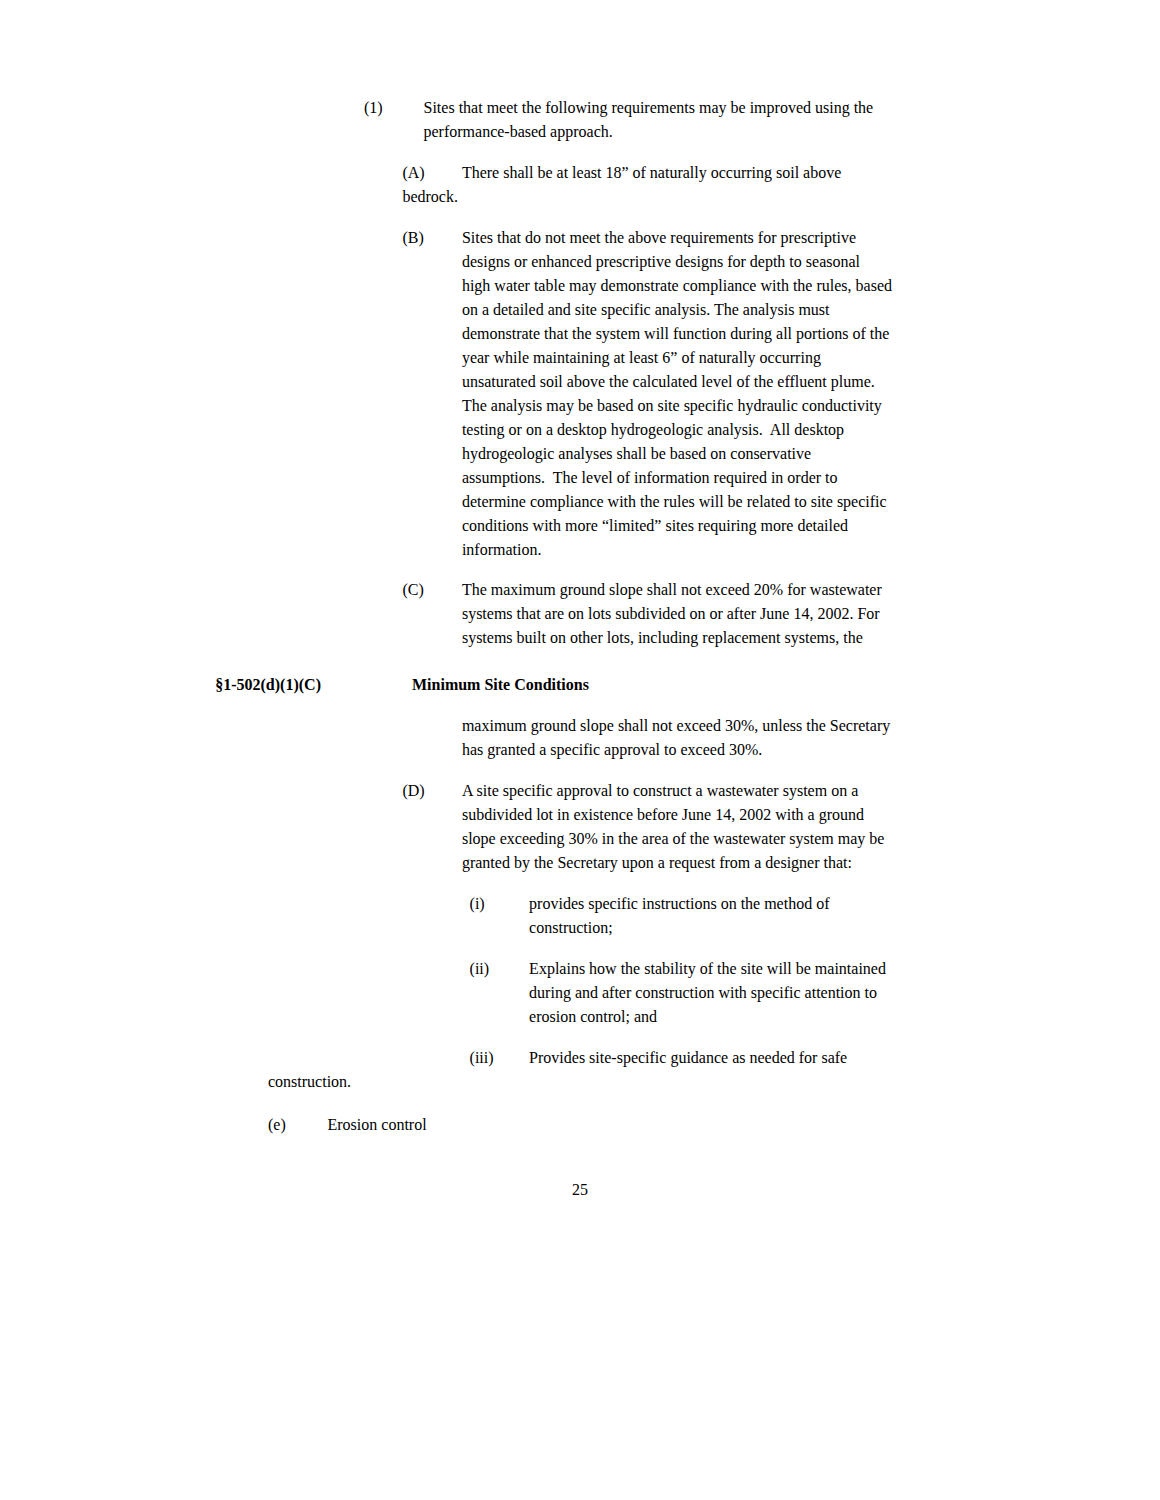(1) Sites that meet the following requirements may be improved using the performance-based approach.
(A) There shall be at least 18” of naturally occurring soil above bedrock.
(B) Sites that do not meet the above requirements for prescriptive designs or enhanced prescriptive designs for depth to seasonal high water table may demonstrate compliance with the rules, based on a detailed and site specific analysis. The analysis must demonstrate that the system will function during all portions of the year while maintaining at least 6” of naturally occurring unsaturated soil above the calculated level of the effluent plume. The analysis may be based on site specific hydraulic conductivity testing or on a desktop hydrogeologic analysis. All desktop hydrogeologic analyses shall be based on conservative assumptions. The level of information required in order to determine compliance with the rules will be related to site specific conditions with more “limited” sites requiring more detailed information.
(C) The maximum ground slope shall not exceed 20% for wastewater systems that are on lots subdivided on or after June 14, 2002. For systems built on other lots, including replacement systems, the
§1-502(d)(1)(C) Minimum Site Conditions
maximum ground slope shall not exceed 30%, unless the Secretary has granted a specific approval to exceed 30%.
(D) A site specific approval to construct a wastewater system on a subdivided lot in existence before June 14, 2002 with a ground slope exceeding 30% in the area of the wastewater system may be granted by the Secretary upon a request from a designer that:
(i) provides specific instructions on the method of construction;
(ii) Explains how the stability of the site will be maintained during and after construction with specific attention to erosion control; and
(iii) Provides site-specific guidance as needed for safe construction.
(e) Erosion control
25